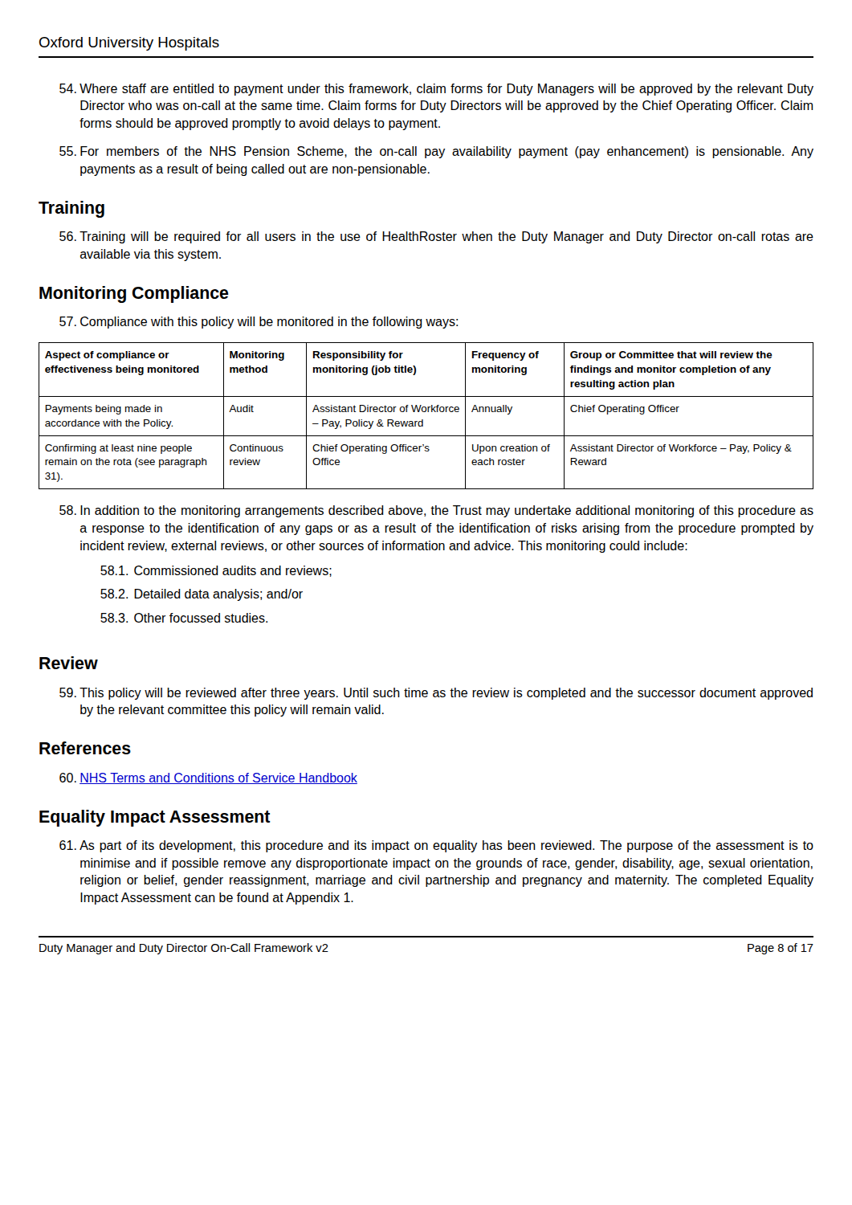Oxford University Hospitals
54. Where staff are entitled to payment under this framework, claim forms for Duty Managers will be approved by the relevant Duty Director who was on-call at the same time. Claim forms for Duty Directors will be approved by the Chief Operating Officer. Claim forms should be approved promptly to avoid delays to payment.
55. For members of the NHS Pension Scheme, the on-call pay availability payment (pay enhancement) is pensionable. Any payments as a result of being called out are non-pensionable.
Training
56. Training will be required for all users in the use of HealthRoster when the Duty Manager and Duty Director on-call rotas are available via this system.
Monitoring Compliance
57. Compliance with this policy will be monitored in the following ways:
| Aspect of compliance or effectiveness being monitored | Monitoring method | Responsibility for monitoring (job title) | Frequency of monitoring | Group or Committee that will review the findings and monitor completion of any resulting action plan |
| --- | --- | --- | --- | --- |
| Payments being made in accordance with the Policy. | Audit | Assistant Director of Workforce – Pay, Policy & Reward | Annually | Chief Operating Officer |
| Confirming at least nine people remain on the rota (see paragraph 31). | Continuous review | Chief Operating Officer’s Office | Upon creation of each roster | Assistant Director of Workforce – Pay, Policy & Reward |
58. In addition to the monitoring arrangements described above, the Trust may undertake additional monitoring of this procedure as a response to the identification of any gaps or as a result of the identification of risks arising from the procedure prompted by incident review, external reviews, or other sources of information and advice. This monitoring could include:
58.1. Commissioned audits and reviews;
58.2. Detailed data analysis; and/or
58.3. Other focussed studies.
Review
59. This policy will be reviewed after three years. Until such time as the review is completed and the successor document approved by the relevant committee this policy will remain valid.
References
60. NHS Terms and Conditions of Service Handbook
Equality Impact Assessment
61. As part of its development, this procedure and its impact on equality has been reviewed. The purpose of the assessment is to minimise and if possible remove any disproportionate impact on the grounds of race, gender, disability, age, sexual orientation, religion or belief, gender reassignment, marriage and civil partnership and pregnancy and maternity. The completed Equality Impact Assessment can be found at Appendix 1.
Duty Manager and Duty Director On-Call Framework v2 Page 8 of 17